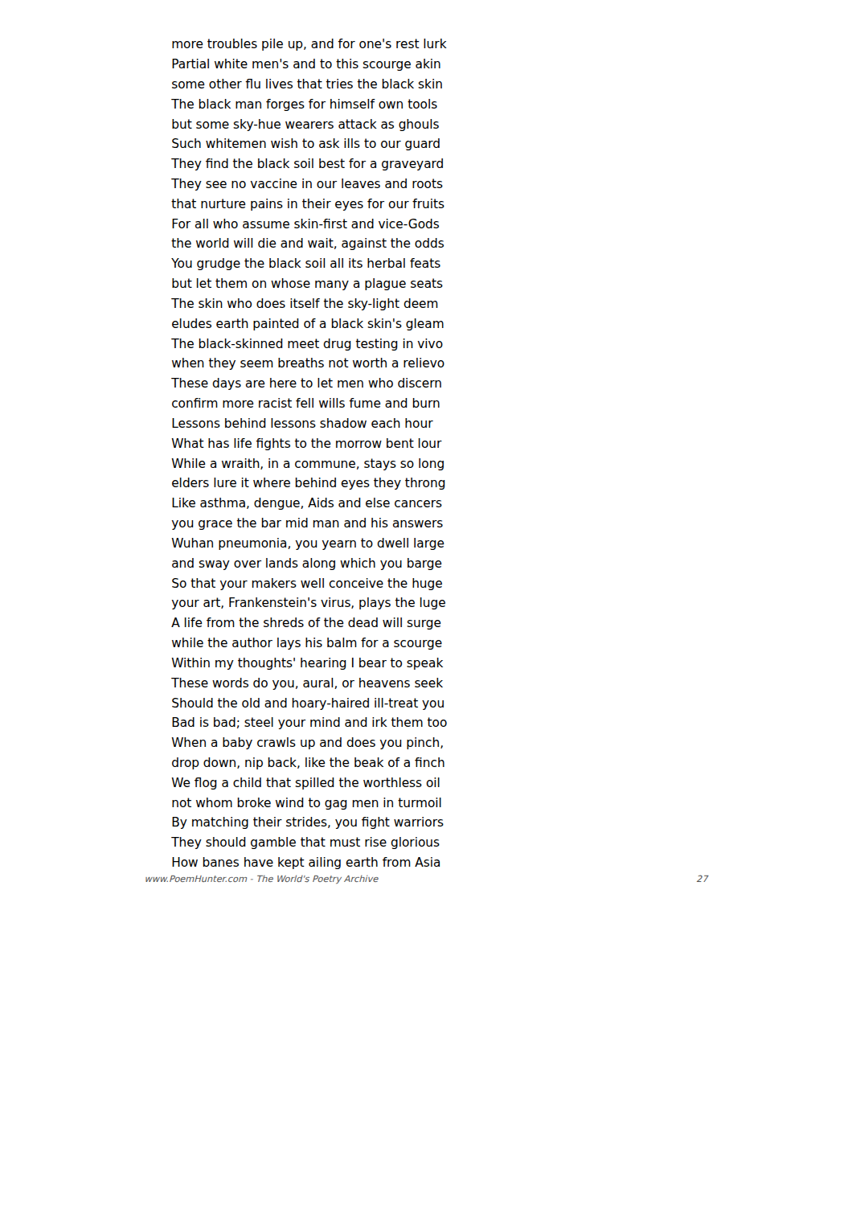more troubles pile up, and for one's rest lurk
Partial white men's and to this scourge akin
some other flu lives that tries the black skin
The black man forges for himself own tools
but some sky-hue wearers attack as ghouls
Such whitemen wish to ask ills to our guard
They find the black soil best for a graveyard
They see no vaccine in our leaves and roots
that nurture pains in their eyes for our fruits
For all who assume skin-first and vice-Gods
the world will die and wait, against the odds
You grudge the black soil all its herbal feats
but let them on whose many a plague seats
The skin who does itself the sky-light deem
eludes earth painted of a black skin's gleam
The black-skinned meet drug testing in vivo
when they seem breaths not worth a relievo
These days are here to let men who discern
confirm more racist fell wills fume and burn
Lessons behind lessons shadow each hour
What has life fights to the morrow bent lour
While a wraith, in a commune, stays so long
elders lure it where behind eyes they throng
Like asthma, dengue, Aids and else cancers
you grace the bar mid man and his answers
Wuhan pneumonia, you yearn to dwell large
and sway over lands along which you barge
So that your makers well conceive the huge
your art, Frankenstein's virus, plays the luge
A life from the shreds of the dead will surge
while the author lays his balm for a scourge
Within my thoughts' hearing I bear to speak
These words do you, aural, or heavens seek
Should the old and hoary-haired ill-treat you
Bad is bad; steel your mind and irk them too
When a baby crawls up and does you pinch,
drop down, nip back, like the beak of a finch
We flog a child that spilled the worthless oil
not whom broke wind to gag men in turmoil
By matching their strides, you fight warriors
They should gamble that must rise glorious
How banes have kept ailing earth from Asia
www.PoemHunter.com - The World's Poetry Archive 27